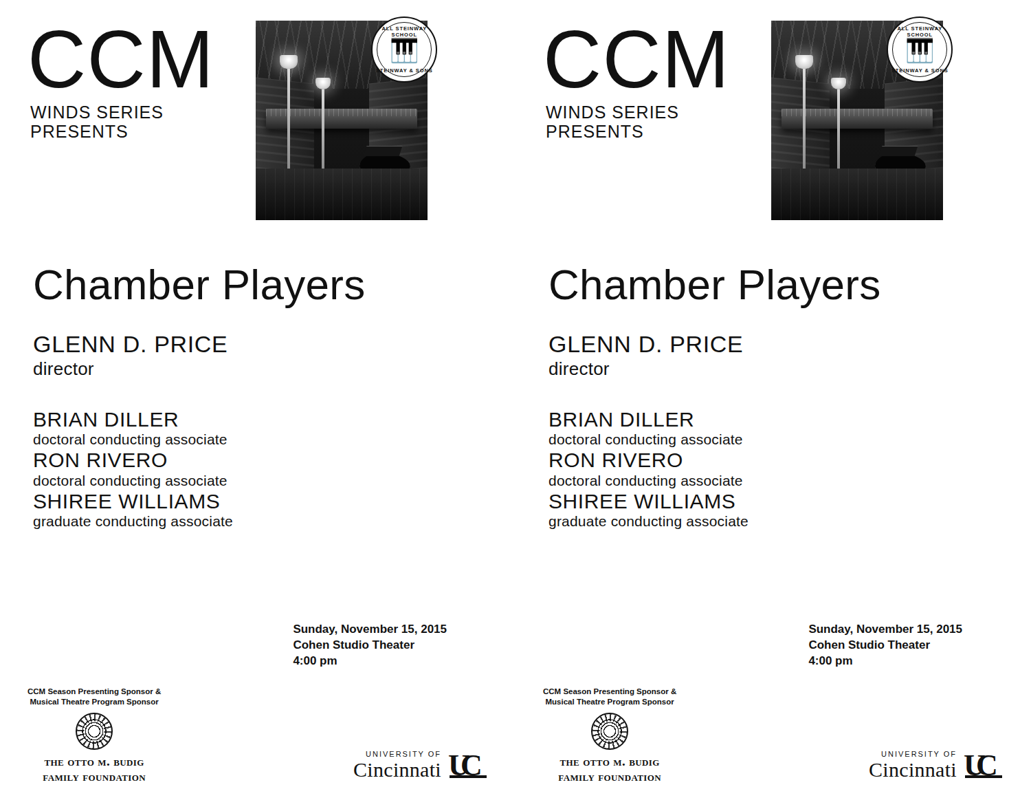CCM
Winds Series
Presents
All Steinway School
🎹
Steinway & Sons
Chamber Players
Glenn D. Price
director
Brian Diller
doctoral conducting associate
Ron Rivero
doctoral conducting associate
Shiree Williams
graduate conducting associate
Sunday, November 15, 2015
Cohen Studio Theater
4:00 pm
CCM Season Presenting Sponsor &
Musical Theatre Program Sponsor
The Otto M. Budig Family Foundation
University of Cincinnati
U C
CCM
Winds Series
Presents
All Steinway School
🎹
Steinway & Sons
Chamber Players
Glenn D. Price
director
Brian Diller
doctoral conducting associate
Ron Rivero
doctoral conducting associate
Shiree Williams
graduate conducting associate
Sunday, November 15, 2015
Cohen Studio Theater
4:00 pm
CCM Season Presenting Sponsor &
Musical Theatre Program Sponsor
The Otto M. Budig Family Foundation
University of Cincinnati
U C